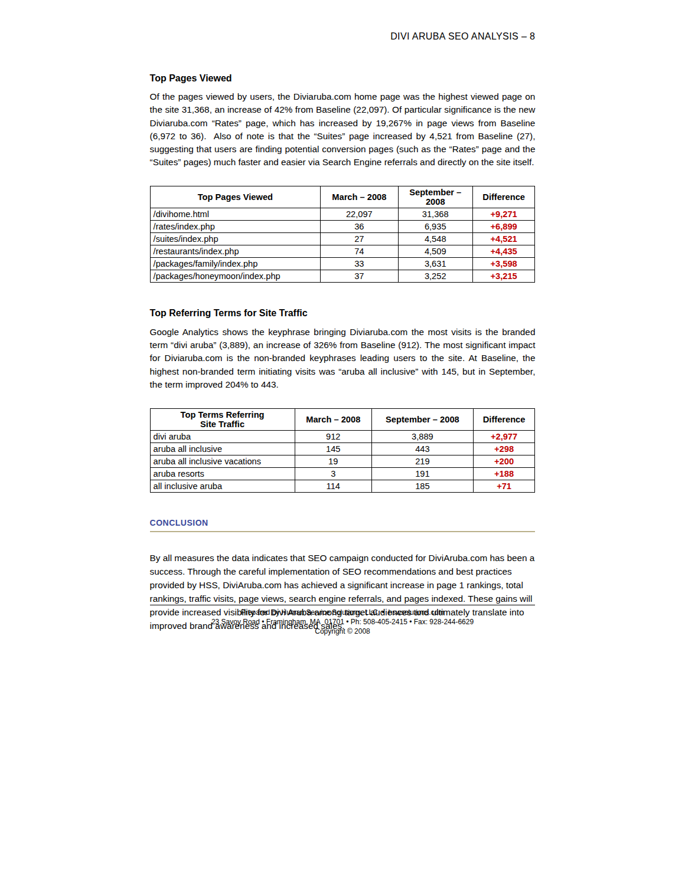DIVI ARUBA SEO ANALYSIS – 8
Top Pages Viewed
Of the pages viewed by users, the Diviaruba.com home page was the highest viewed page on the site 31,368, an increase of 42% from Baseline (22,097). Of particular significance is the new Diviaruba.com “Rates” page, which has increased by 19,267% in page views from Baseline (6,972 to 36). Also of note is that the “Suites” page increased by 4,521 from Baseline (27), suggesting that users are finding potential conversion pages (such as the “Rates” page and the “Suites” pages) much faster and easier via Search Engine referrals and directly on the site itself.
| Top Pages Viewed | March – 2008 | September – 2008 | Difference |
| --- | --- | --- | --- |
| /divihome.html | 22,097 | 31,368 | +9,271 |
| /rates/index.php | 36 | 6,935 | +6,899 |
| /suites/index.php | 27 | 4,548 | +4,521 |
| /restaurants/index.php | 74 | 4,509 | +4,435 |
| /packages/family/index.php | 33 | 3,631 | +3,598 |
| /packages/honeymoon/index.php | 37 | 3,252 | +3,215 |
Top Referring Terms for Site Traffic
Google Analytics shows the keyphrase bringing Diviaruba.com the most visits is the branded term “divi aruba” (3,889), an increase of 326% from Baseline (912). The most significant impact for Diviaruba.com is the non-branded keyphrases leading users to the site. At Baseline, the highest non-branded term initiating visits was “aruba all inclusive” with 145, but in September, the term improved 204% to 443.
| Top Terms Referring Site Traffic | March – 2008 | September – 2008 | Difference |
| --- | --- | --- | --- |
| divi aruba | 912 | 3,889 | +2,977 |
| aruba all inclusive | 145 | 443 | +298 |
| aruba all inclusive vacations | 19 | 219 | +200 |
| aruba resorts | 3 | 191 | +188 |
| all inclusive aruba | 114 | 185 | +71 |
CONCLUSION
By all measures the data indicates that SEO campaign conducted for DiviAruba.com has been a success. Through the careful implementation of SEO recommendations and best practices provided by HSS, DiviAruba.com has achieved a significant increase in page 1 rankings, total rankings, traffic visits, page views, search engine referrals, and pages indexed. These gains will provide increased visibility for Divi Aruba among target audiences and ultimately translate into improved brand awareness and increased sales.
Prepared by Human Service Solutions, LLC • hswsolutions.com
23 Savoy Road • Framingham, MA 01701 • Ph: 508-405-2415 • Fax: 928-244-6629
Copyright © 2008